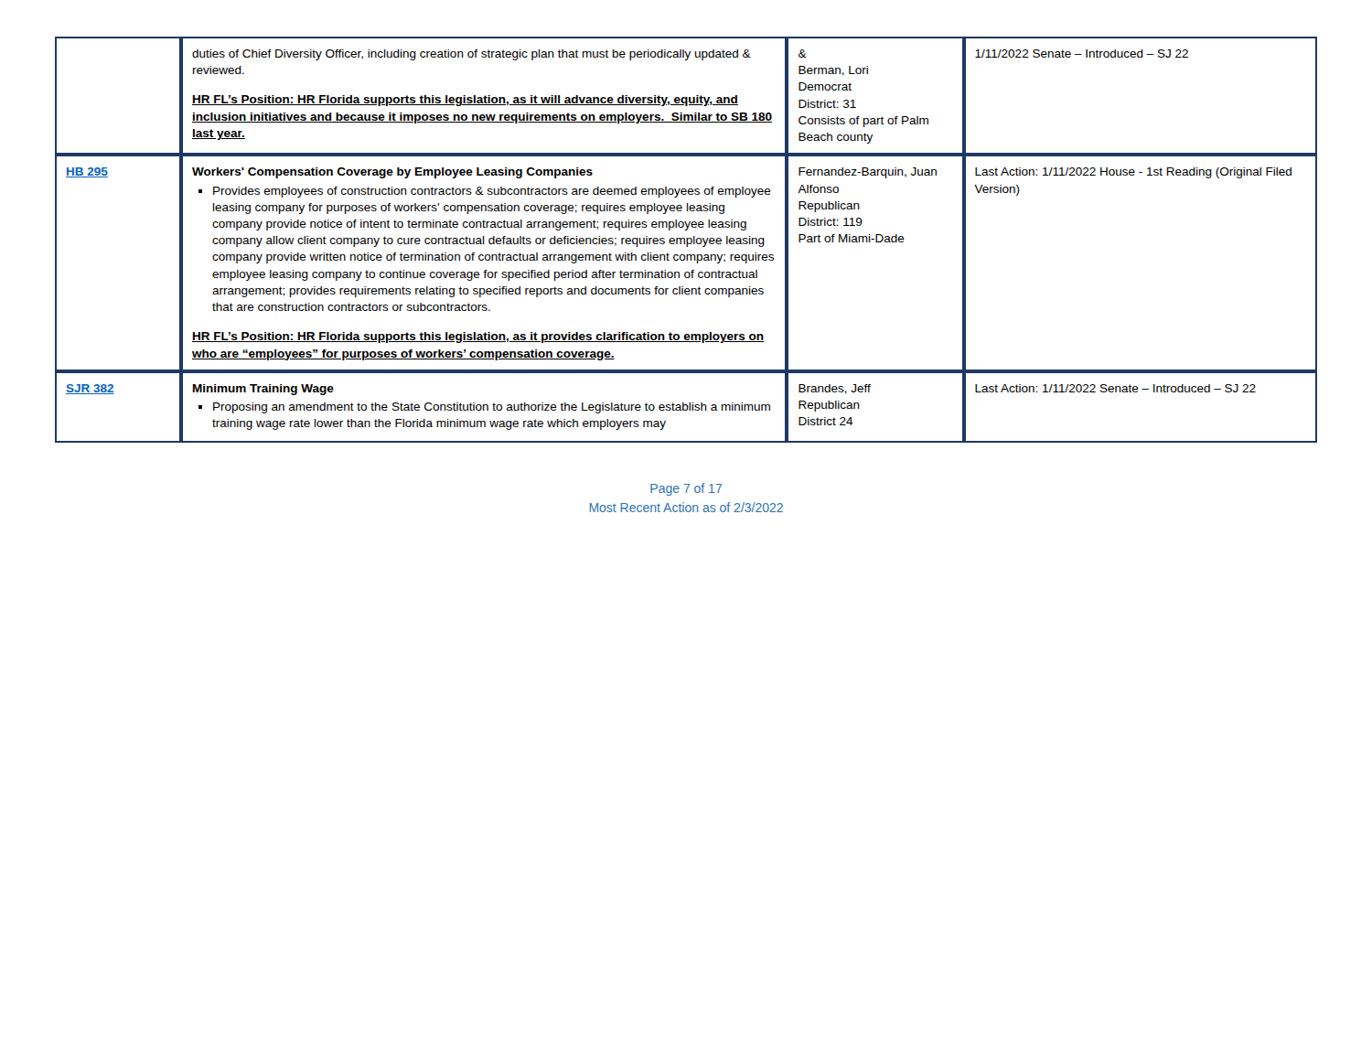| | duties of Chief Diversity Officer, including creation of strategic plan that must be periodically updated & reviewed. HR FL’s Position: HR Florida supports this legislation, as it will advance diversity, equity, and inclusion initiatives and because it imposes no new requirements on employers. Similar to SB 180 last year. | & Berman, Lori Democrat District: 31 Consists of part of Palm Beach county | 1/11/2022 Senate – Introduced – SJ 22 |
| HB 295 | Workers' Compensation Coverage by Employee Leasing Companies Provides employees of construction contractors & subcontractors are deemed employees of employee leasing company for purposes of workers' compensation coverage; requires employee leasing company provide notice of intent to terminate contractual arrangement; requires employee leasing company allow client company to cure contractual defaults or deficiencies; requires employee leasing company provide written notice of termination of contractual arrangement with client company; requires employee leasing company to continue coverage for specified period after termination of contractual arrangement; provides requirements relating to specified reports and documents for client companies that are construction contractors or subcontractors. HR FL’s Position: HR Florida supports this legislation, as it provides clarification to employers on who are “employees” for purposes of workers’ compensation coverage. | Fernandez-Barquin, Juan Alfonso Republican District: 119 Part of Miami-Dade | Last Action: 1/11/2022 House - 1st Reading (Original Filed Version) |
| SJR 382 | Minimum Training Wage Proposing an amendment to the State Constitution to authorize the Legislature to establish a minimum training wage rate lower than the Florida minimum wage rate which employers may | Brandes, Jeff Republican District 24 | Last Action: 1/11/2022 Senate – Introduced – SJ 22 |
Page 7 of 17
Most Recent Action as of 2/3/2022